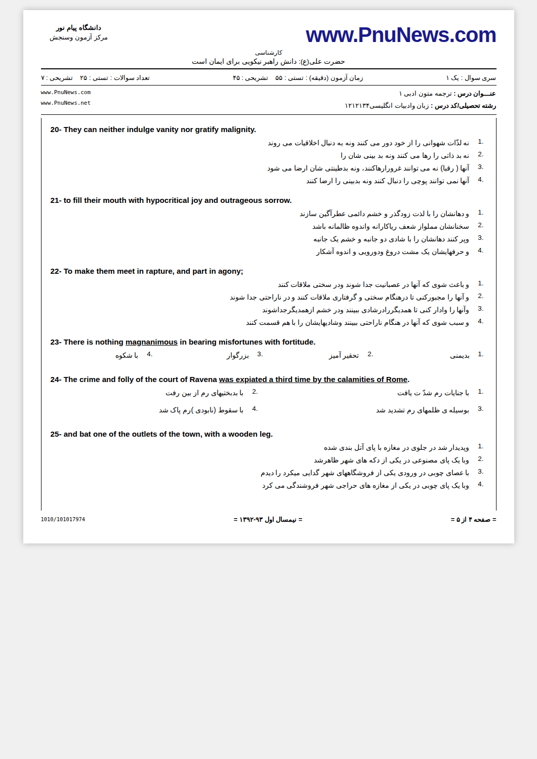www.PnuNews.com
دانشگاه پیام نور
مرکز آزمون وسنجش
کارشناسی حضرت علی(ع): دانش راهبر نیکویی برای ایمان است
سری سوال : یک ۱
زمان آزمون (دقیقه) : تستی : ۵۵ تشریحی : ۴۵
تعداد سوالات : تستی : ۲۵ تشریحی : ۷
عنـــوان درس : ترجمه متون ادبی ۱
رشته تحصیلی/کد درس : زبان وادبیات انگلیسی۱۲۱۲۱۳۴
www.PnuNews.com
www.PnuNews.net
20- They can neither indulge vanity nor gratify malignity.
1. نه لذّات شهوانی را از خود دور می کنند ونه به دنبال اخلاقیات می روند
2. نه بد ذاتی را رها می کنند ونه بد بینی شان را
3. آنها ( رقبا) نه می توانند غرورارهاکنند، ونه بدطینتی شان ارضا می شود
4. آنها نمی توانند پوچی را دنبال کنند ونه بدبینی را ارضا کنند
21- to fill their mouth with hypocritical joy and outrageous sorrow.
1. و دهانشان را با لذت زودگذر و خشم دائمی عطرآگین سازند
2. سخنانشان مملواز شعف ریاکارانه واندوه ظالمانه باشد
3. وپر کنند دهانشان را با شادی دو جانبه و خشم یک جانبه
4. و حرفهایشان یک مشت دروغ ودورویی و اندوه آشکار
22- To make them meet in rapture, and part in agony;
1. و باعث شوی که آنها در عصبانیت جدا شوند ودر سختی ملاقات کنند
2. و آنها را مجبورکنی تا درهنگام سختی و گرفتاری ملاقات کنند و در ناراحتی جدا شوند
3. وآنها را وادار کنی تا همدیگررادرشادی ببینند ودر خشم ازهمدیگرجداشوند
4. و سبب شوی که آنها در هنگام ناراحتی ببینند وشادیهایشان را با هم قسمت کنند
23- There is nothing magnanimous in bearing misfortunes with fortitude.
1. بدیمنی
2. تحقیر آمیز
3. بزرگوار
4. با شکوه
24- The crime and folly of the court of Ravena was expiated a third time by the calamities of Rome.
1. با جنایات رم شدّ ت یافت
2. با بدبختیهای رم از بین رفت
3. بوسیله ی ظلمهای رم تشدید شد
4. با سقوط (نابودی )رم پاک شد
25- and bat one of the outlets of the town, with a wooden leg.
1. وپدیدار شد در جلوی در مغازه با پای آتل بندی شده
2. وبا یک پای مصنوعی در یکی از دکه های شهر ظاهرشد
3. با عصای چوبی در ورودی یکی از فروشگاههای شهر گدایی میکرد را دیدم
4. وبا یک پای چوبی در یکی از مغازه های حراجی شهر فروشندگی می کرد
= صفحه ۴ از ۵ =
= نیمسال اول ۹۳-۱۳۹۲ =
1010/101017974